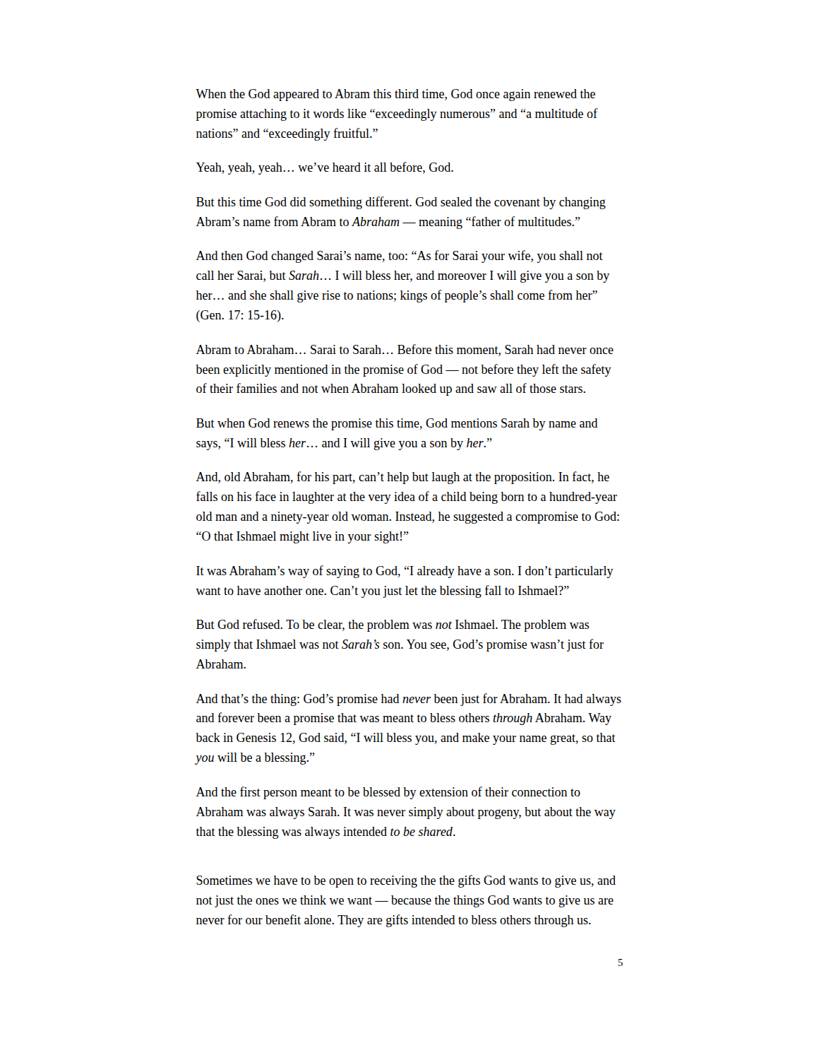When the God appeared to Abram this third time, God once again renewed the promise attaching to it words like “exceedingly numerous” and “a multitude of nations” and “exceedingly fruitful.”
Yeah, yeah, yeah… we’ve heard it all before, God.
But this time God did something different. God sealed the covenant by changing Abram’s name from Abram to Abraham — meaning “father of multitudes.”
And then God changed Sarai’s name, too: “As for Sarai your wife, you shall not call her Sarai, but Sarah… I will bless her, and moreover I will give you a son by her… and she shall give rise to nations; kings of people’s shall come from her” (Gen. 17: 15-16).
Abram to Abraham… Sarai to Sarah… Before this moment, Sarah had never once been explicitly mentioned in the promise of God — not before they left the safety of their families and not when Abraham looked up and saw all of those stars.
But when God renews the promise this time, God mentions Sarah by name and says, “I will bless her… and I will give you a son by her.”
And, old Abraham, for his part, can’t help but laugh at the proposition. In fact, he falls on his face in laughter at the very idea of a child being born to a hundred-year old man and a ninety-year old woman. Instead, he suggested a compromise to God: “O that Ishmael might live in your sight!”
It was Abraham’s way of saying to God, “I already have a son. I don’t particularly want to have another one. Can’t you just let the blessing fall to Ishmael?”
But God refused. To be clear, the problem was not Ishmael. The problem was simply that Ishmael was not Sarah’s son. You see, God’s promise wasn’t just for Abraham.
And that’s the thing: God’s promise had never been just for Abraham. It had always and forever been a promise that was meant to bless others through Abraham. Way back in Genesis 12, God said, “I will bless you, and make your name great, so that you will be a blessing.”
And the first person meant to be blessed by extension of their connection to Abraham was always Sarah. It was never simply about progeny, but about the way that the blessing was always intended to be shared.
Sometimes we have to be open to receiving the the gifts God wants to give us, and not just the ones we think we want — because the things God wants to give us are never for our benefit alone. They are gifts intended to bless others through us.
5